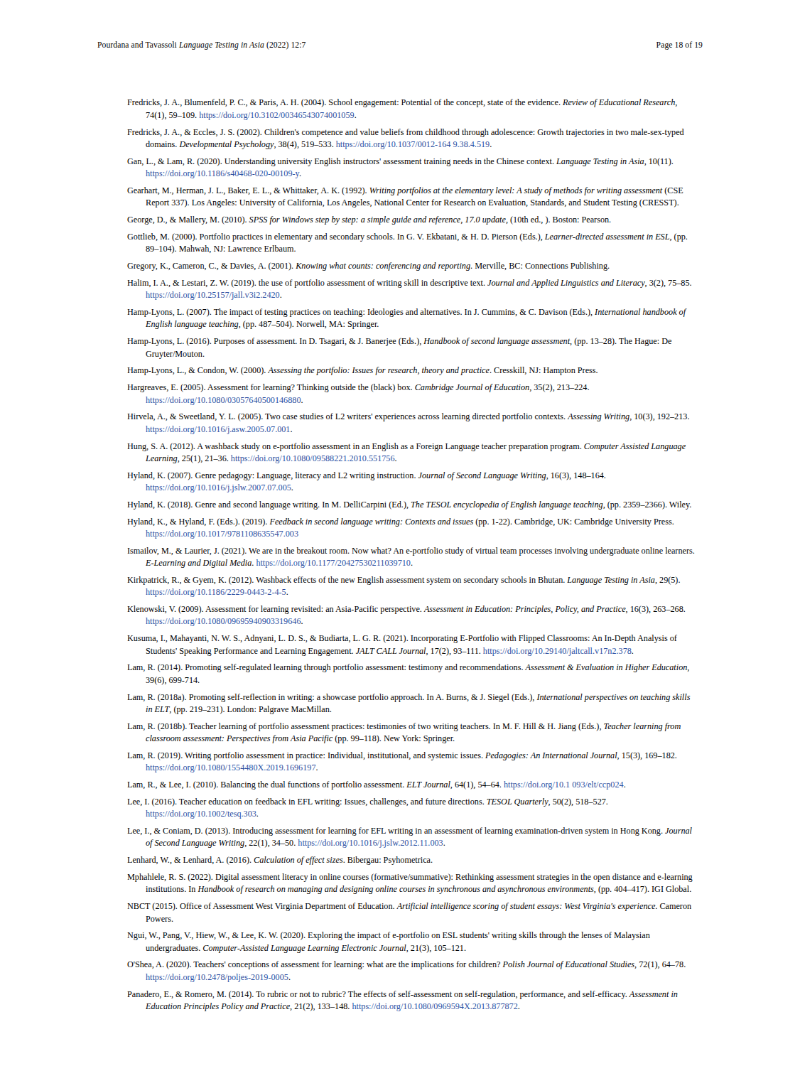Pourdana and Tavassoli Language Testing in Asia (2022) 12:7
Page 18 of 19
Fredricks, J. A., Blumenfeld, P. C., & Paris, A. H. (2004). School engagement: Potential of the concept, state of the evidence. Review of Educational Research, 74(1), 59–109. https://doi.org/10.3102/00346543074001059.
Fredricks, J. A., & Eccles, J. S. (2002). Children's competence and value beliefs from childhood through adolescence: Growth trajectories in two male-sex-typed domains. Developmental Psychology, 38(4), 519–533. https://doi.org/10.1037/0012-164 9.38.4.519.
Gan, L., & Lam, R. (2020). Understanding university English instructors' assessment training needs in the Chinese context. Language Testing in Asia, 10(11). https://doi.org/10.1186/s40468-020-00109-y.
Gearhart, M., Herman, J. L., Baker, E. L., & Whittaker, A. K. (1992). Writing portfolios at the elementary level: A study of methods for writing assessment (CSE Report 337). Los Angeles: University of California, Los Angeles, National Center for Research on Evaluation, Standards, and Student Testing (CRESST).
George, D., & Mallery, M. (2010). SPSS for Windows step by step: a simple guide and reference, 17.0 update, (10th ed., ). Boston: Pearson.
Gottlieb, M. (2000). Portfolio practices in elementary and secondary schools. In G. V. Ekbatani, & H. D. Pierson (Eds.), Learner-directed assessment in ESL, (pp. 89–104). Mahwah, NJ: Lawrence Erlbaum.
Gregory, K., Cameron, C., & Davies, A. (2001). Knowing what counts: conferencing and reporting. Merville, BC: Connections Publishing.
Halim, I. A., & Lestari, Z. W. (2019). the use of portfolio assessment of writing skill in descriptive text. Journal and Applied Linguistics and Literacy, 3(2), 75–85. https://doi.org/10.25157/jall.v3i2.2420.
Hamp-Lyons, L. (2007). The impact of testing practices on teaching: Ideologies and alternatives. In J. Cummins, & C. Davison (Eds.), International handbook of English language teaching, (pp. 487–504). Norwell, MA: Springer.
Hamp-Lyons, L. (2016). Purposes of assessment. In D. Tsagari, & J. Banerjee (Eds.), Handbook of second language assessment, (pp. 13–28). The Hague: De Gruyter/Mouton.
Hamp-Lyons, L., & Condon, W. (2000). Assessing the portfolio: Issues for research, theory and practice. Cresskill, NJ: Hampton Press.
Hargreaves, E. (2005). Assessment for learning? Thinking outside the (black) box. Cambridge Journal of Education, 35(2), 213–224. https://doi.org/10.1080/03057640500146880.
Hirvela, A., & Sweetland, Y. L. (2005). Two case studies of L2 writers' experiences across learning directed portfolio contexts. Assessing Writing, 10(3), 192–213. https://doi.org/10.1016/j.asw.2005.07.001.
Hung, S. A. (2012). A washback study on e-portfolio assessment in an English as a Foreign Language teacher preparation program. Computer Assisted Language Learning, 25(1), 21–36. https://doi.org/10.1080/09588221.2010.551756.
Hyland, K. (2007). Genre pedagogy: Language, literacy and L2 writing instruction. Journal of Second Language Writing, 16(3), 148–164. https://doi.org/10.1016/j.jslw.2007.07.005.
Hyland, K. (2018). Genre and second language writing. In M. DelliCarpini (Ed.), The TESOL encyclopedia of English language teaching, (pp. 2359–2366). Wiley.
Hyland, K., & Hyland, F. (Eds.). (2019). Feedback in second language writing: Contexts and issues (pp. 1-22). Cambridge, UK: Cambridge University Press. https://doi.org/10.1017/9781108635547.003
Ismailov, M., & Laurier, J. (2021). We are in the breakout room. Now what? An e-portfolio study of virtual team processes involving undergraduate online learners. E-Learning and Digital Media. https://doi.org/10.1177/20427530211039710.
Kirkpatrick, R., & Gyem, K. (2012). Washback effects of the new English assessment system on secondary schools in Bhutan. Language Testing in Asia, 29(5). https://doi.org/10.1186/2229-0443-2-4-5.
Klenowski, V. (2009). Assessment for learning revisited: an Asia-Pacific perspective. Assessment in Education: Principles, Policy, and Practice, 16(3), 263–268. https://doi.org/10.1080/09695940903319646.
Kusuma, I., Mahayanti, N. W. S., Adnyani, L. D. S., & Budiarta, L. G. R. (2021). Incorporating E-Portfolio with Flipped Classrooms: An In-Depth Analysis of Students' Speaking Performance and Learning Engagement. JALT CALL Journal, 17(2), 93–111. https://doi.org/10.29140/jaltcall.v17n2.378.
Lam, R. (2014). Promoting self-regulated learning through portfolio assessment: testimony and recommendations. Assessment & Evaluation in Higher Education, 39(6), 699-714.
Lam, R. (2018a). Promoting self-reflection in writing: a showcase portfolio approach. In A. Burns, & J. Siegel (Eds.), International perspectives on teaching skills in ELT, (pp. 219–231). London: Palgrave MacMillan.
Lam, R. (2018b). Teacher learning of portfolio assessment practices: testimonies of two writing teachers. In M. F. Hill & H. Jiang (Eds.), Teacher learning from classroom assessment: Perspectives from Asia Pacific (pp. 99–118). New York: Springer.
Lam, R. (2019). Writing portfolio assessment in practice: Individual, institutional, and systemic issues. Pedagogies: An International Journal, 15(3), 169–182. https://doi.org/10.1080/1554480X.2019.1696197.
Lam, R., & Lee, I. (2010). Balancing the dual functions of portfolio assessment. ELT Journal, 64(1), 54–64. https://doi.org/10.1 093/elt/ccp024.
Lee, I. (2016). Teacher education on feedback in EFL writing: Issues, challenges, and future directions. TESOL Quarterly, 50(2), 518–527. https://doi.org/10.1002/tesq.303.
Lee, I., & Coniam, D. (2013). Introducing assessment for learning for EFL writing in an assessment of learning examination-driven system in Hong Kong. Journal of Second Language Writing, 22(1), 34–50. https://doi.org/10.1016/j.jslw.2012.11.003.
Lenhard, W., & Lenhard, A. (2016). Calculation of effect sizes. Bibergau: Psyhometrica.
Mphahlele, R. S. (2022). Digital assessment literacy in online courses (formative/summative): Rethinking assessment strategies in the open distance and e-learning institutions. In Handbook of research on managing and designing online courses in synchronous and asynchronous environments, (pp. 404–417). IGI Global.
NBCT (2015). Office of Assessment West Virginia Department of Education. Artificial intelligence scoring of student essays: West Virginia's experience. Cameron Powers.
Ngui, W., Pang, V., Hiew, W., & Lee, K. W. (2020). Exploring the impact of e-portfolio on ESL students' writing skills through the lenses of Malaysian undergraduates. Computer-Assisted Language Learning Electronic Journal, 21(3), 105–121.
O'Shea, A. (2020). Teachers' conceptions of assessment for learning: what are the implications for children? Polish Journal of Educational Studies, 72(1), 64–78. https://doi.org/10.2478/poljes-2019-0005.
Panadero, E., & Romero, M. (2014). To rubric or not to rubric? The effects of self-assessment on self-regulation, performance, and self-efficacy. Assessment in Education Principles Policy and Practice, 21(2), 133–148. https://doi.org/10.1080/0969594X.2013.877872.